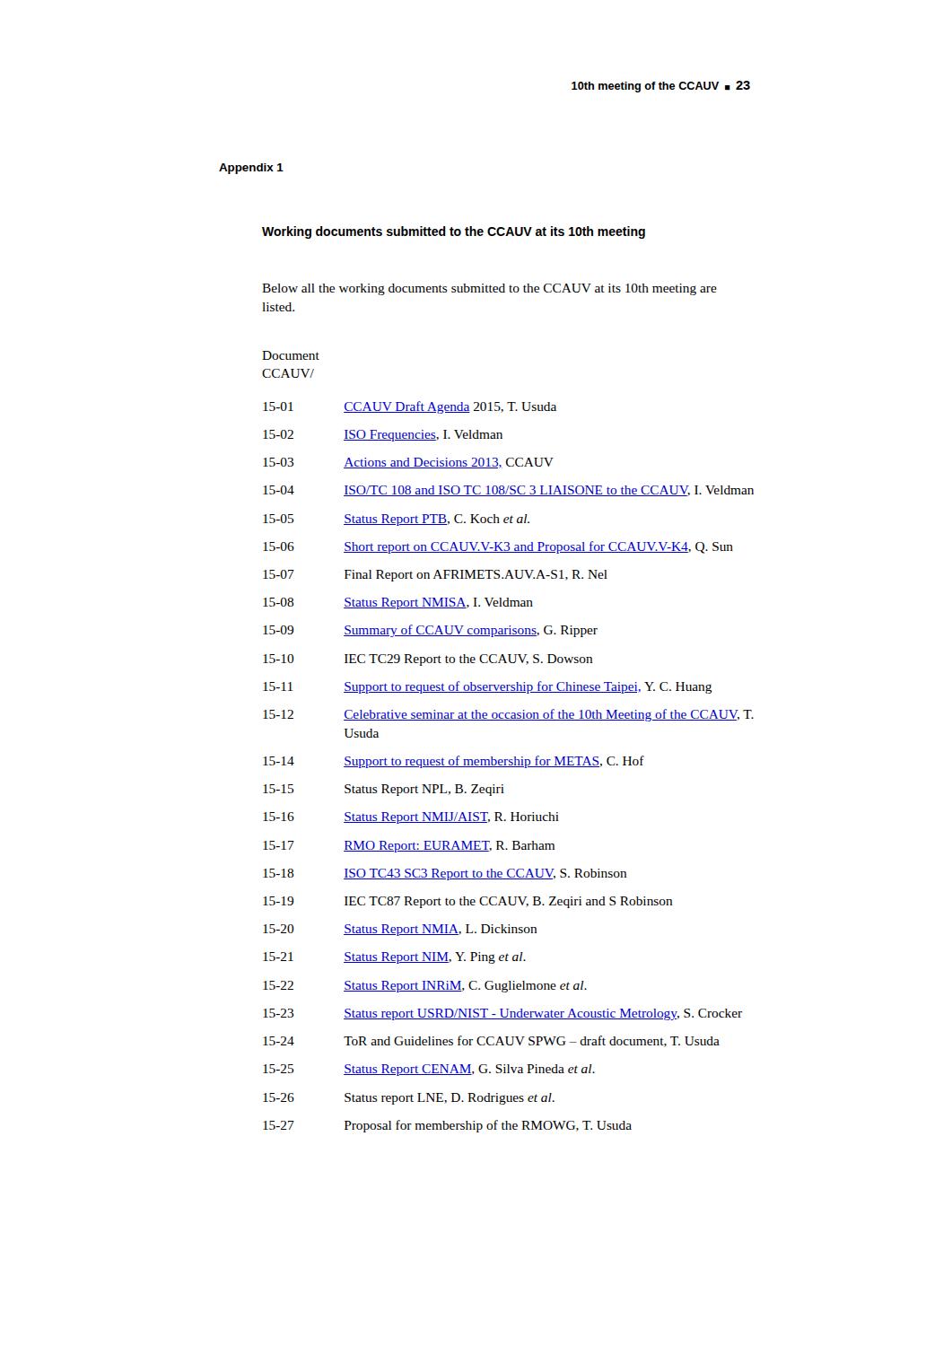10th meeting of the CCAUV ■ 23
Appendix 1
Working documents submitted to the CCAUV at its 10th meeting
Below all the working documents submitted to the CCAUV at its 10th meeting are listed.
Document
CCAUV/
| 15-01 | CCAUV Draft Agenda 2015, T. Usuda |
| 15-02 | ISO Frequencies , I. Veldman |
| 15-03 | Actions and Decisions 2013, CCAUV |
| 15-04 | ISO/TC 108 and ISO TC 108/SC 3 LIAISONE to the CCAUV , I. Veldman |
| 15-05 | Status Report PTB , C. Koch et al. |
| 15-06 | Short report on CCAUV.V-K3 and Proposal for CCAUV.V-K4 , Q. Sun |
| 15-07 | Final Report on AFRIMETS.AUV.A-S1, R. Nel |
| 15-08 | Status Report NMISA , I. Veldman |
| 15-09 | Summary of CCAUV comparisons , G. Ripper |
| 15-10 | IEC TC29 Report to the CCAUV, S. Dowson |
| 15-11 | Support to request of observership for Chinese Taipei, Y. C. Huang |
| 15-12 | Celebrative seminar at the occasion of the 10th Meeting of the CCAUV , T. Usuda |
| 15-14 | Support to request of membership for METAS , C. Hof |
| 15-15 | Status Report NPL, B. Zeqiri |
| 15-16 | Status Report NMIJ/AIST , R. Horiuchi |
| 15-17 | RMO Report: EURAMET , R. Barham |
| 15-18 | ISO TC43 SC3 Report to the CCAUV , S. Robinson |
| 15-19 | IEC TC87 Report to the CCAUV, B. Zeqiri and S Robinson |
| 15-20 | Status Report NMIA , L. Dickinson |
| 15-21 | Status Report NIM , Y. Ping et al . |
| 15-22 | Status Report INRiM , C. Guglielmone et al . |
| 15-23 | Status report USRD/NIST - Underwater Acoustic Metrology , S. Crocker |
| 15-24 | ToR and Guidelines for CCAUV SPWG – draft document, T. Usuda |
| 15-25 | Status Report CENAM , G. Silva Pineda et al . |
| 15-26 | Status report LNE, D. Rodrigues et al . |
| 15-27 | Proposal for membership of the RMOWG, T. Usuda |